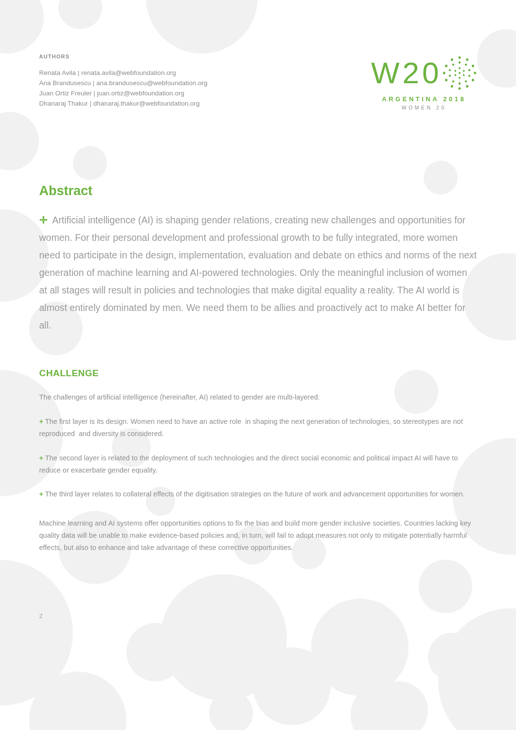AUTHORS
Renata Avila | renata.avila@webfoundation.org
Ana Brandusescu | ana.brandusescu@webfoundation.org
Juan Ortiz Freuler | juan.ortiz@webfoundation.org
Dhanaraj Thakur | dhanaraj.thakur@webfoundation.org
W 20
ARGENTINA 2018
WOMEN 20
Abstract
✛ Artificial intelligence (AI) is shaping gender relations, creating new challenges and opportunities for women. For their personal development and professional growth to be fully integrated, more women need to participate in the design, implementation, evaluation and debate on ethics and norms of the next generation of machine learning and AI-powered technologies. Only the meaningful inclusion of women at all stages will result in policies and technologies that make digital equality a reality. The AI world is almost entirely dominated by men. We need them to be allies and proactively act to make AI better for all.
CHALLENGE
The challenges of artificial intelligence (hereinafter, AI) related to gender are multi-layered.
+ The first layer is its design. Women need to have an active role in shaping the next generation of technologies, so stereotypes are not reproduced and diversity is considered.
+ The second layer is related to the deployment of such technologies and the direct social economic and political impact AI will have to reduce or exacerbate gender equality.
+ The third layer relates to collateral effects of the digitisation strategies on the future of work and advancement opportunities for women.
Machine learning and AI systems offer opportunities options to fix the bias and build more gender inclusive societies. Countries lacking key quality data will be unable to make evidence-based policies and, in turn, will fail to adopt measures not only to mitigate potentially harmful effects, but also to enhance and take advantage of these corrective opportunities.
2